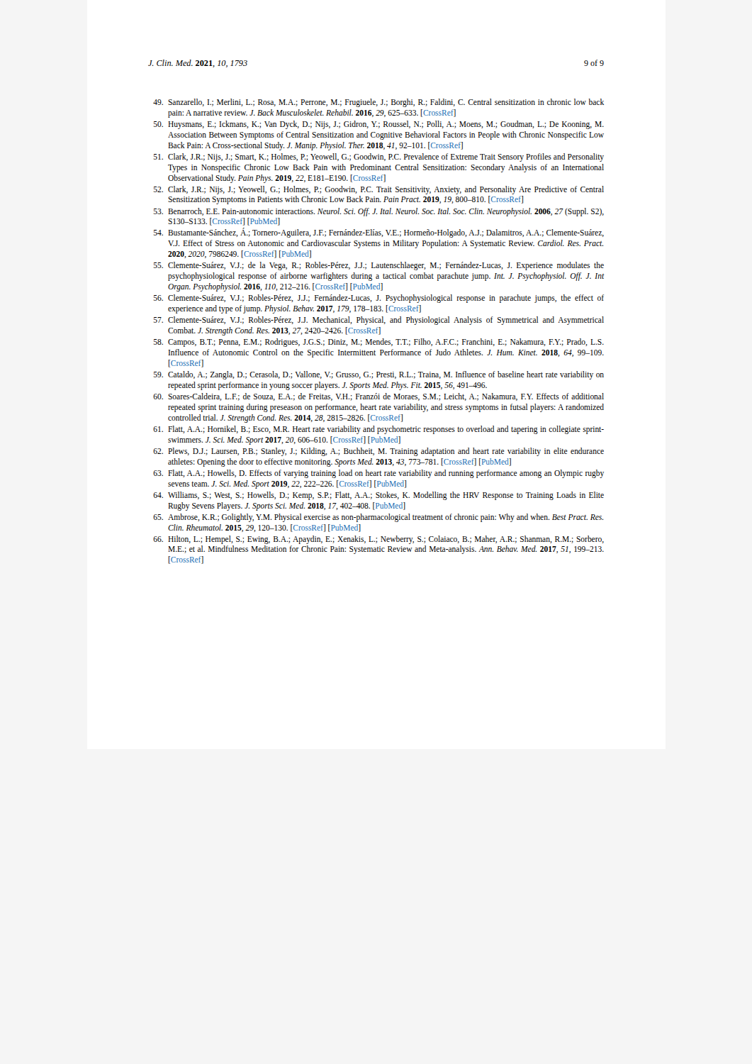J. Clin. Med. 2021, 10, 1793
9 of 9
49. Sanzarello, I.; Merlini, L.; Rosa, M.A.; Perrone, M.; Frugiuele, J.; Borghi, R.; Faldini, C. Central sensitization in chronic low back pain: A narrative review. J. Back Musculoskelet. Rehabil. 2016, 29, 625–633. [CrossRef]
50. Huysmans, E.; Ickmans, K.; Van Dyck, D.; Nijs, J.; Gidron, Y.; Roussel, N.; Polli, A.; Moens, M.; Goudman, L.; De Kooning, M. Association Between Symptoms of Central Sensitization and Cognitive Behavioral Factors in People with Chronic Nonspecific Low Back Pain: A Cross-sectional Study. J. Manip. Physiol. Ther. 2018, 41, 92–101. [CrossRef]
51. Clark, J.R.; Nijs, J.; Smart, K.; Holmes, P.; Yeowell, G.; Goodwin, P.C. Prevalence of Extreme Trait Sensory Profiles and Personality Types in Nonspecific Chronic Low Back Pain with Predominant Central Sensitization: Secondary Analysis of an International Observational Study. Pain Phys. 2019, 22, E181–E190. [CrossRef]
52. Clark, J.R.; Nijs, J.; Yeowell, G.; Holmes, P.; Goodwin, P.C. Trait Sensitivity, Anxiety, and Personality Are Predictive of Central Sensitization Symptoms in Patients with Chronic Low Back Pain. Pain Pract. 2019, 19, 800–810. [CrossRef]
53. Benarroch, E.E. Pain-autonomic interactions. Neurol. Sci. Off. J. Ital. Neurol. Soc. Ital. Soc. Clin. Neurophysiol. 2006, 27 (Suppl. S2), S130–S133. [CrossRef] [PubMed]
54. Bustamante-Sánchez, Á.; Tornero-Aguilera, J.F.; Fernández-Elías, V.E.; Hormeño-Holgado, A.J.; Dalamitros, A.A.; Clemente-Suárez, V.J. Effect of Stress on Autonomic and Cardiovascular Systems in Military Population: A Systematic Review. Cardiol. Res. Pract. 2020, 2020, 7986249. [CrossRef] [PubMed]
55. Clemente-Suárez, V.J.; de la Vega, R.; Robles-Pérez, J.J.; Lautenschlaeger, M.; Fernández-Lucas, J. Experience modulates the psychophysiological response of airborne warfighters during a tactical combat parachute jump. Int. J. Psychophysiol. Off. J. Int Organ. Psychophysiol. 2016, 110, 212–216. [CrossRef] [PubMed]
56. Clemente-Suárez, V.J.; Robles-Pérez, J.J.; Fernández-Lucas, J. Psychophysiological response in parachute jumps, the effect of experience and type of jump. Physiol. Behav. 2017, 179, 178–183. [CrossRef]
57. Clemente-Suárez, V.J.; Robles-Pérez, J.J. Mechanical, Physical, and Physiological Analysis of Symmetrical and Asymmetrical Combat. J. Strength Cond. Res. 2013, 27, 2420–2426. [CrossRef]
58. Campos, B.T.; Penna, E.M.; Rodrigues, J.G.S.; Diniz, M.; Mendes, T.T.; Filho, A.F.C.; Franchini, E.; Nakamura, F.Y.; Prado, L.S. Influence of Autonomic Control on the Specific Intermittent Performance of Judo Athletes. J. Hum. Kinet. 2018, 64, 99–109. [CrossRef]
59. Cataldo, A.; Zangla, D.; Cerasola, D.; Vallone, V.; Grusso, G.; Presti, R.L.; Traina, M. Influence of baseline heart rate variability on repeated sprint performance in young soccer players. J. Sports Med. Phys. Fit. 2015, 56, 491–496.
60. Soares-Caldeira, L.F.; de Souza, E.A.; de Freitas, V.H.; Franzói de Moraes, S.M.; Leicht, A.; Nakamura, F.Y. Effects of additional repeated sprint training during preseason on performance, heart rate variability, and stress symptoms in futsal players: A randomized controlled trial. J. Strength Cond. Res. 2014, 28, 2815–2826. [CrossRef]
61. Flatt, A.A.; Hornikel, B.; Esco, M.R. Heart rate variability and psychometric responses to overload and tapering in collegiate sprint-swimmers. J. Sci. Med. Sport 2017, 20, 606–610. [CrossRef] [PubMed]
62. Plews, D.J.; Laursen, P.B.; Stanley, J.; Kilding, A.; Buchheit, M. Training adaptation and heart rate variability in elite endurance athletes: Opening the door to effective monitoring. Sports Med. 2013, 43, 773–781. [CrossRef] [PubMed]
63. Flatt, A.A.; Howells, D. Effects of varying training load on heart rate variability and running performance among an Olympic rugby sevens team. J. Sci. Med. Sport 2019, 22, 222–226. [CrossRef] [PubMed]
64. Williams, S.; West, S.; Howells, D.; Kemp, S.P.; Flatt, A.A.; Stokes, K. Modelling the HRV Response to Training Loads in Elite Rugby Sevens Players. J. Sports Sci. Med. 2018, 17, 402–408. [PubMed]
65. Ambrose, K.R.; Golightly, Y.M. Physical exercise as non-pharmacological treatment of chronic pain: Why and when. Best Pract. Res. Clin. Rheumatol. 2015, 29, 120–130. [CrossRef] [PubMed]
66. Hilton, L.; Hempel, S.; Ewing, B.A.; Apaydin, E.; Xenakis, L.; Newberry, S.; Colaiaco, B.; Maher, A.R.; Shanman, R.M.; Sorbero, M.E.; et al. Mindfulness Meditation for Chronic Pain: Systematic Review and Meta-analysis. Ann. Behav. Med. 2017, 51, 199–213. [CrossRef]